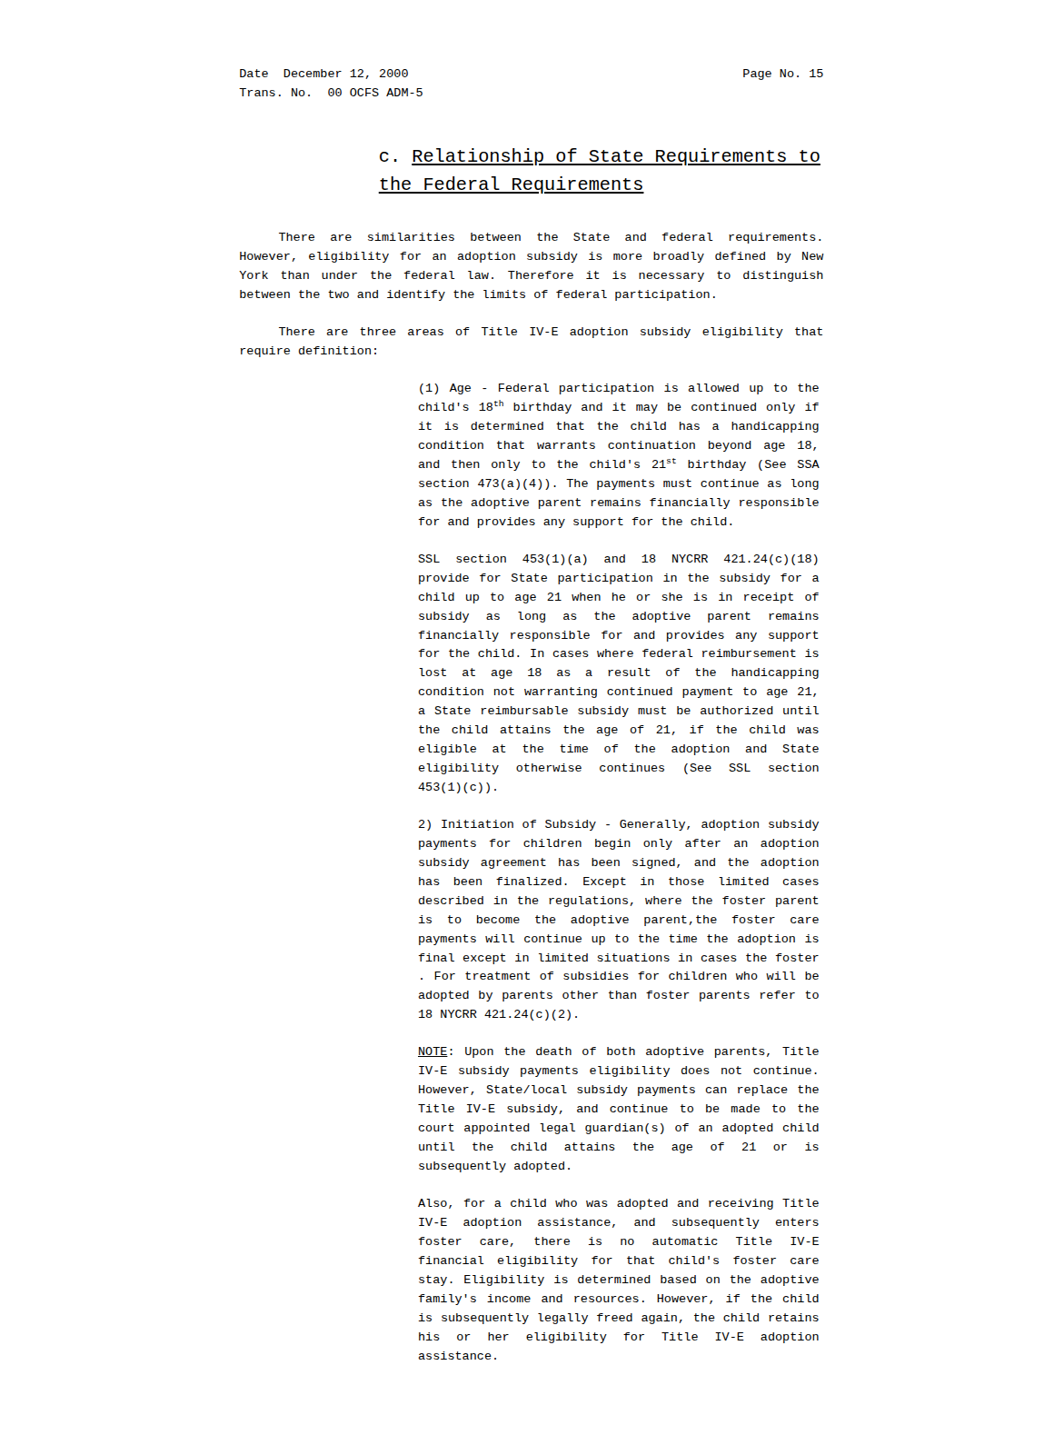Date December 12, 2000
Trans. No. 00 OCFS ADM-5
Page No. 15
c. Relationship of State Requirements to the Federal Requirements
There are similarities between the State and federal requirements. However, eligibility for an adoption subsidy is more broadly defined by New York than under the federal law. Therefore it is necessary to distinguish between the two and identify the limits of federal participation.
There are three areas of Title IV-E adoption subsidy eligibility that require definition:
(1) Age - Federal participation is allowed up to the child's 18th birthday and it may be continued only if it is determined that the child has a handicapping condition that warrants continuation beyond age 18, and then only to the child's 21st birthday (See SSA section 473(a)(4)). The payments must continue as long as the adoptive parent remains financially responsible for and provides any support for the child.
SSL section 453(1)(a) and 18 NYCRR 421.24(c)(18) provide for State participation in the subsidy for a child up to age 21 when he or she is in receipt of subsidy as long as the adoptive parent remains financially responsible for and provides any support for the child. In cases where federal reimbursement is lost at age 18 as a result of the handicapping condition not warranting continued payment to age 21, a State reimbursable subsidy must be authorized until the child attains the age of 21, if the child was eligible at the time of the adoption and State eligibility otherwise continues (See SSL section 453(1)(c)).
2) Initiation of Subsidy - Generally, adoption subsidy payments for children begin only after an adoption subsidy agreement has been signed, and the adoption has been finalized. Except in those limited cases described in the regulations, where the foster parent is to become the adoptive parent,the foster care payments will continue up to the time the adoption is final except in limited situations in cases the foster . For treatment of subsidies for children who will be adopted by parents other than foster parents refer to 18 NYCRR 421.24(c)(2).
NOTE: Upon the death of both adoptive parents, Title IV-E subsidy payments eligibility does not continue. However, State/local subsidy payments can replace the Title IV-E subsidy, and continue to be made to the court appointed legal guardian(s) of an adopted child until the child attains the age of 21 or is subsequently adopted.
Also, for a child who was adopted and receiving Title IV-E adoption assistance, and subsequently enters foster care, there is no automatic Title IV-E financial eligibility for that child's foster care stay. Eligibility is determined based on the adoptive family's income and resources. However, if the child is subsequently legally freed again, the child retains his or her eligibility for Title IV-E adoption assistance.